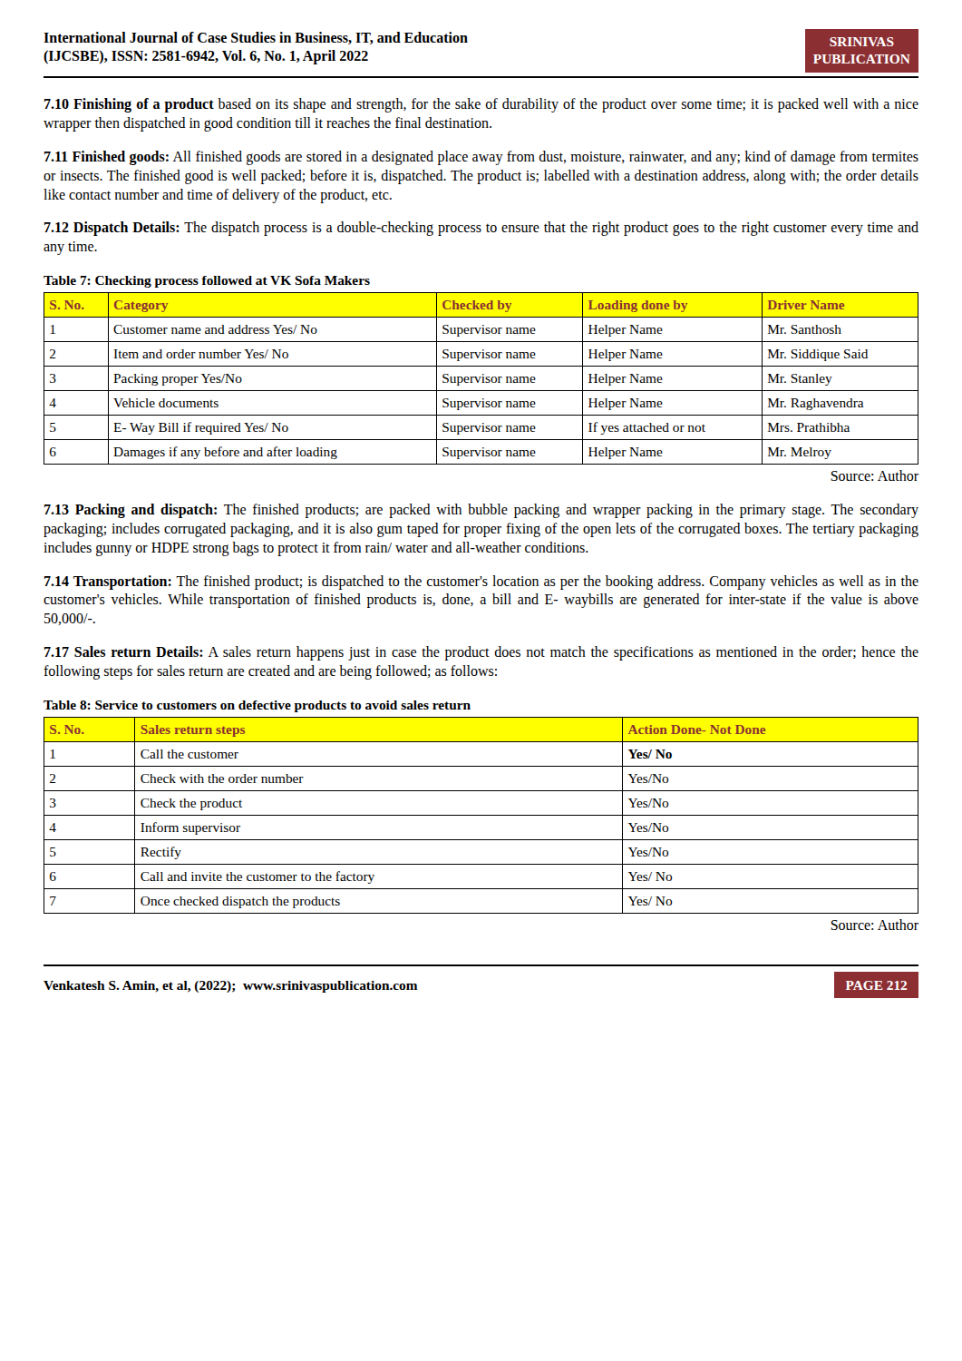International Journal of Case Studies in Business, IT, and Education
(IJCSBE), ISSN: 2581-6942, Vol. 6, No. 1, April 2022
SRINIVAS
PUBLICATION
7.10 Finishing of a product based on its shape and strength, for the sake of durability of the product over some time; it is packed well with a nice wrapper then dispatched in good condition till it reaches the final destination.
7.11 Finished goods: All finished goods are stored in a designated place away from dust, moisture, rainwater, and any; kind of damage from termites or insects. The finished good is well packed; before it is, dispatched. The product is; labelled with a destination address, along with; the order details like contact number and time of delivery of the product, etc.
7.12 Dispatch Details: The dispatch process is a double-checking process to ensure that the right product goes to the right customer every time and any time.
Table 7: Checking process followed at VK Sofa Makers
| S. No. | Category | Checked by | Loading done by | Driver Name |
| --- | --- | --- | --- | --- |
| 1 | Customer name and address Yes/ No | Supervisor name | Helper Name | Mr. Santhosh |
| 2 | Item and order number Yes/ No | Supervisor name | Helper Name | Mr. Siddique Said |
| 3 | Packing proper Yes/No | Supervisor name | Helper Name | Mr. Stanley |
| 4 | Vehicle documents | Supervisor name | Helper Name | Mr. Raghavendra |
| 5 | E- Way Bill if required Yes/ No | Supervisor name | If yes attached or not | Mrs. Prathibha |
| 6 | Damages if any before and after loading | Supervisor name | Helper Name | Mr. Melroy |
Source: Author
7.13 Packing and dispatch: The finished products; are packed with bubble packing and wrapper packing in the primary stage. The secondary packaging; includes corrugated packaging, and it is also gum taped for proper fixing of the open lets of the corrugated boxes. The tertiary packaging includes gunny or HDPE strong bags to protect it from rain/ water and all-weather conditions.
7.14 Transportation: The finished product; is dispatched to the customer's location as per the booking address. Company vehicles as well as in the customer's vehicles. While transportation of finished products is, done, a bill and E- waybills are generated for inter-state if the value is above 50,000/-.
7.17 Sales return Details: A sales return happens just in case the product does not match the specifications as mentioned in the order; hence the following steps for sales return are created and are being followed; as follows:
Table 8: Service to customers on defective products to avoid sales return
| S. No. | Sales return steps | Action Done- Not Done |
| --- | --- | --- |
| 1 | Call the customer | Yes/ No |
| 2 | Check with the order number | Yes/No |
| 3 | Check the product | Yes/No |
| 4 | Inform supervisor | Yes/No |
| 5 | Rectify | Yes/No |
| 6 | Call and invite the customer to the factory | Yes/ No |
| 7 | Once checked dispatch the products | Yes/ No |
Source: Author
Venkatesh S. Amin, et al, (2022); www.srinivaspublication.com
PAGE 212